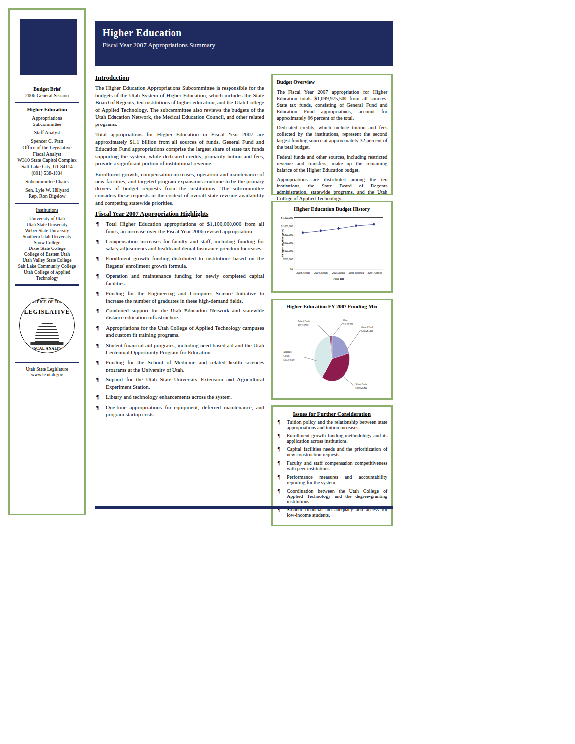Budget Brief
2006 General Session
Higher Education
Appropriations
Subcommittee
Staff Analyst
Spencer C. Pratt
Office of the Legislative
Fiscal Analyst
W310 State Capitol Complex
Salt Lake City, UT 84114
(801) 538-1034
Subcommittee Chairs
Sen. Lyle W. Hillyard
Rep. Ron Bigelow
Institutions
University of Utah
Utah State University
Weber State University
Southern Utah University
Snow College
Dixie State College
College of Eastern Utah
Utah Valley State College
Salt Lake Community College
Utah College of Applied
Technology
OFFICE OF THE
LEGISLATIVE
FISCAL ANALYST
Utah State Legislature
www.le.utah.gov
Higher Education
Fiscal Year 2007 Appropriations Summary
Introduction
The Higher Education Appropriations Subcommittee is responsible for the budgets of the Utah System of Higher Education, which includes the State Board of Regents, ten institutions of higher education, and the Utah College of Applied Technology. The subcommittee also reviews the budgets of the Utah Education Network, the Medical Education Council, and other related programs.
Total appropriations for Higher Education in Fiscal Year 2007 are approximately $1.1 billion from all sources of funds. General Fund and Education Fund appropriations comprise the largest share of state tax funds supporting the system, while dedicated credits, primarily tuition and fees, provide a significant portion of institutional revenue.
Enrollment growth, compensation increases, operation and maintenance of new facilities, and targeted program expansions continue to be the primary drivers of budget requests from the institutions. The subcommittee considers these requests in the context of overall state revenue availability and competing statewide priorities.
Fiscal Year 2007 Appropriation Highlights
Total Higher Education appropriations of $1,100,000,000 from all funds, an increase over the Fiscal Year 2006 revised appropriation.
Compensation increases for faculty and staff, including funding for salary adjustments and health and dental insurance premium increases.
Enrollment growth funding distributed to institutions based on the Regents' enrollment growth formula.
Operation and maintenance funding for newly completed capital facilities.
Funding for the Engineering and Computer Science Initiative to increase the number of graduates in these high-demand fields.
Continued support for the Utah Education Network and statewide distance education infrastructure.
Appropriations for the Utah College of Applied Technology campuses and custom fit training programs.
Student financial aid programs, including need-based aid and the Utah Centennial Opportunity Program for Education.
Funding for the School of Medicine and related health sciences programs at the University of Utah.
Support for the Utah State University Extension and Agricultural Experiment Station.
Library and technology enhancements across the system.
One-time appropriations for equipment, deferred maintenance, and program startup costs.
Budget Overview
The Fiscal Year 2007 appropriation for Higher Education totals $1,099,975,500 from all sources. State tax funds, consisting of General Fund and Education Fund appropriations, account for approximately 66 percent of the total.
Dedicated credits, which include tuition and fees collected by the institutions, represent the second largest funding source at approximately 32 percent of the total budget.
Federal funds and other sources, including restricted revenue and transfers, make up the remaining balance of the Higher Education budget.
Appropriations are distributed among the ten institutions, the State Board of Regents administration, statewide programs, and the Utah College of Applied Technology.
Higher Education Budget History
$1,200,000 $1,000,000 $800,000 $600,000 $400,000 $200,000 $0 2003 Actual 2004 Actual 2005 Actual 2006 Revised 2007 Approp Fiscal Year All Funds (in thousands) .
Higher Education FY 2007 Funding Mix
Other, $11,187,600 General Fund, $232,267,300 School Funds, $489,529,800 Dedicated Credits, $353,474,100 Federal Funds, $13,516,700
Issues for Further Consideration
Tuition policy and the relationship between state appropriations and tuition increases.
Enrollment growth funding methodology and its application across institutions.
Capital facilities needs and the prioritization of new construction requests.
Faculty and staff compensation competitiveness with peer institutions.
Performance measures and accountability reporting for the system.
Coordination between the Utah College of Applied Technology and the degree-granting institutions.
Student financial aid adequacy and access for low-income students.